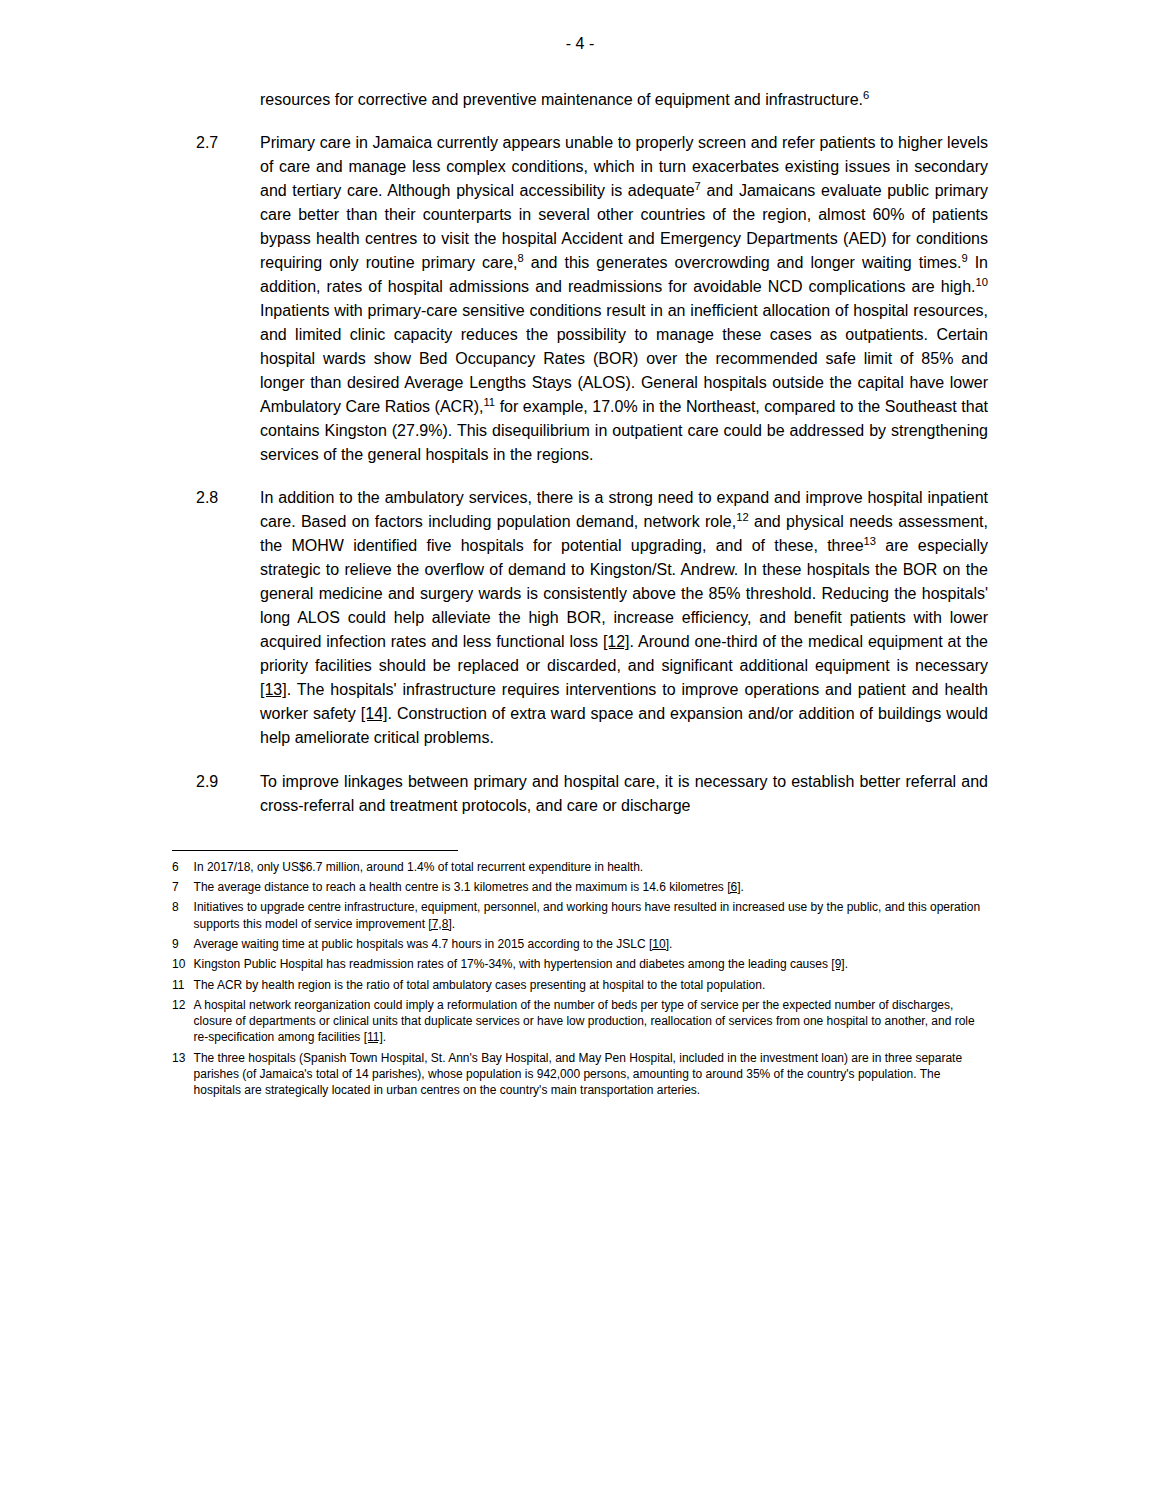- 4 -
resources for corrective and preventive maintenance of equipment and infrastructure.6
2.7
Primary care in Jamaica currently appears unable to properly screen and refer patients to higher levels of care and manage less complex conditions, which in turn exacerbates existing issues in secondary and tertiary care. Although physical accessibility is adequate7 and Jamaicans evaluate public primary care better than their counterparts in several other countries of the region, almost 60% of patients bypass health centres to visit the hospital Accident and Emergency Departments (AED) for conditions requiring only routine primary care,8 and this generates overcrowding and longer waiting times.9 In addition, rates of hospital admissions and readmissions for avoidable NCD complications are high.10 Inpatients with primary-care sensitive conditions result in an inefficient allocation of hospital resources, and limited clinic capacity reduces the possibility to manage these cases as outpatients. Certain hospital wards show Bed Occupancy Rates (BOR) over the recommended safe limit of 85% and longer than desired Average Lengths Stays (ALOS). General hospitals outside the capital have lower Ambulatory Care Ratios (ACR),11 for example, 17.0% in the Northeast, compared to the Southeast that contains Kingston (27.9%). This disequilibrium in outpatient care could be addressed by strengthening services of the general hospitals in the regions.
2.8
In addition to the ambulatory services, there is a strong need to expand and improve hospital inpatient care. Based on factors including population demand, network role,12 and physical needs assessment, the MOHW identified five hospitals for potential upgrading, and of these, three13 are especially strategic to relieve the overflow of demand to Kingston/St. Andrew. In these hospitals the BOR on the general medicine and surgery wards is consistently above the 85% threshold. Reducing the hospitals' long ALOS could help alleviate the high BOR, increase efficiency, and benefit patients with lower acquired infection rates and less functional loss [12]. Around one-third of the medical equipment at the priority facilities should be replaced or discarded, and significant additional equipment is necessary [13]. The hospitals' infrastructure requires interventions to improve operations and patient and health worker safety [14]. Construction of extra ward space and expansion and/or addition of buildings would help ameliorate critical problems.
2.9
To improve linkages between primary and hospital care, it is necessary to establish better referral and cross-referral and treatment protocols, and care or discharge
6 In 2017/18, only US$6.7 million, around 1.4% of total recurrent expenditure in health.
7 The average distance to reach a health centre is 3.1 kilometres and the maximum is 14.6 kilometres [6].
8 Initiatives to upgrade centre infrastructure, equipment, personnel, and working hours have resulted in increased use by the public, and this operation supports this model of service improvement [7,8].
9 Average waiting time at public hospitals was 4.7 hours in 2015 according to the JSLC [10].
10 Kingston Public Hospital has readmission rates of 17%-34%, with hypertension and diabetes among the leading causes [9].
11 The ACR by health region is the ratio of total ambulatory cases presenting at hospital to the total population.
12 A hospital network reorganization could imply a reformulation of the number of beds per type of service per the expected number of discharges, closure of departments or clinical units that duplicate services or have low production, reallocation of services from one hospital to another, and role re-specification among facilities [11].
13 The three hospitals (Spanish Town Hospital, St. Ann's Bay Hospital, and May Pen Hospital, included in the investment loan) are in three separate parishes (of Jamaica's total of 14 parishes), whose population is 942,000 persons, amounting to around 35% of the country's population. The hospitals are strategically located in urban centres on the country's main transportation arteries.